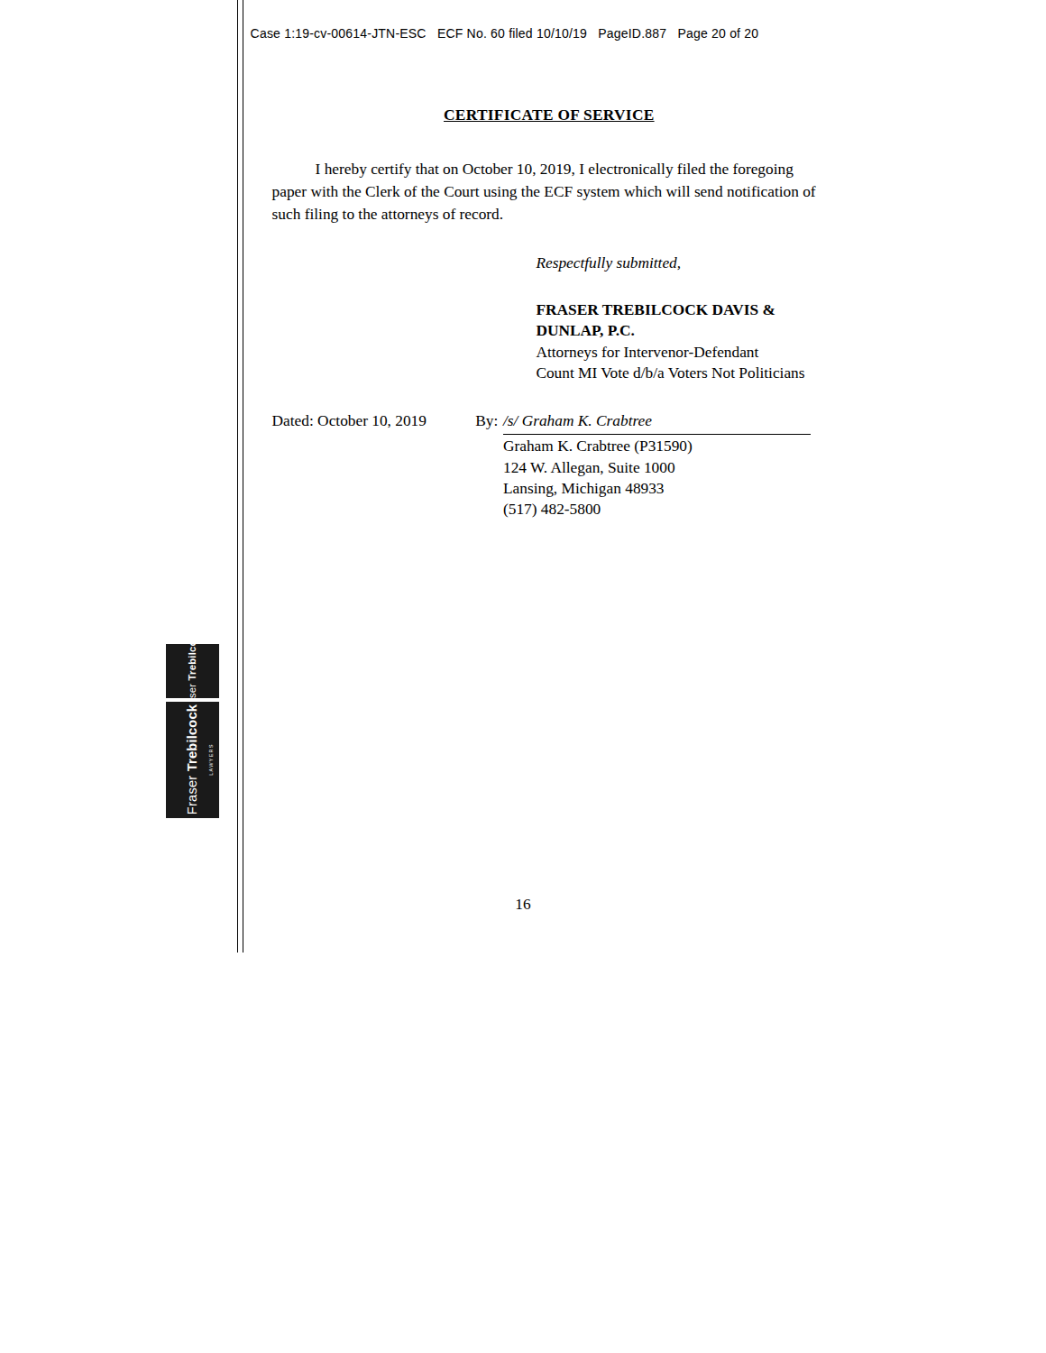Case 1:19-cv-00614-JTN-ESC ECF No. 60 filed 10/10/19 PageID.887 Page 20 of 20
CERTIFICATE OF SERVICE
I hereby certify that on October 10, 2019, I electronically filed the foregoing paper with the Clerk of the Court using the ECF system which will send notification of such filing to the attorneys of record.
Respectfully submitted,
FRASER TREBILCOCK DAVIS & DUNLAP, P.C.
Attorneys for Intervenor-Defendant
Count MI Vote d/b/a Voters Not Politicians
Dated: October 10, 2019
By:
/s/ Graham K. Crabtree
Graham K. Crabtree (P31590)
124 W. Allegan, Suite 1000
Lansing, Michigan 48933
(517) 482-5800
Fraser Trebilcock
Fraser Trebilcock
LAWYERS
16